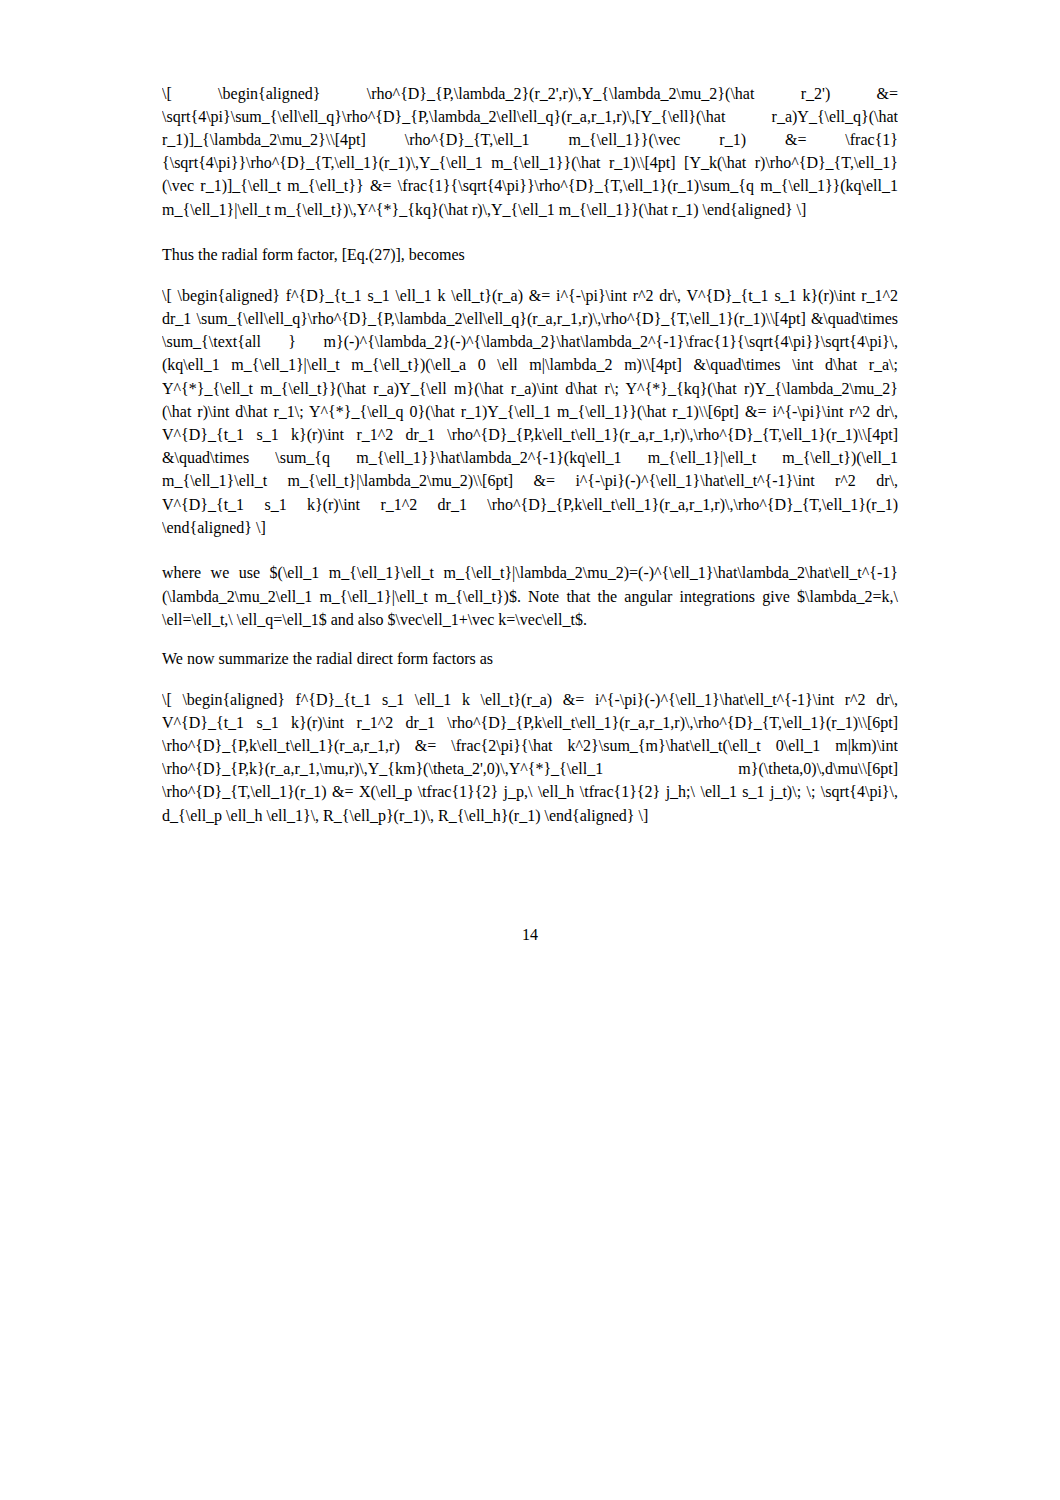\[ \begin{aligned} \rho^{D}_{P,\lambda_2}(r_2',r)\,Y_{\lambda_2\mu_2}(\hat r_2') &= \sqrt{4\pi}\sum_{\ell\ell_q}\rho^{D}_{P,\lambda_2\ell\ell_q}(r_a,r_1,r)\,[Y_{\ell}(\hat r_a)Y_{\ell_q}(\hat r_1)]_{\lambda_2\mu_2}\\[4pt] \rho^{D}_{T,\ell_1 m_{\ell_1}}(\vec r_1) &= \frac{1}{\sqrt{4\pi}}\rho^{D}_{T,\ell_1}(r_1)\,Y_{\ell_1 m_{\ell_1}}(\hat r_1)\\[4pt] [Y_k(\hat r)\rho^{D}_{T,\ell_1}(\vec r_1)]_{\ell_t m_{\ell_t}} &= \frac{1}{\sqrt{4\pi}}\rho^{D}_{T,\ell_1}(r_1)\sum_{q m_{\ell_1}}(kq\ell_1 m_{\ell_1}|\ell_t m_{\ell_t})\,Y^{*}_{kq}(\hat r)\,Y_{\ell_1 m_{\ell_1}}(\hat r_1) \end{aligned} \]
Thus the radial form factor, [Eq.(27)], becomes
\[ \begin{aligned} f^{D}_{t_1 s_1 \ell_1 k \ell_t}(r_a) &= i^{-\pi}\int r^2 dr\, V^{D}_{t_1 s_1 k}(r)\int r_1^2 dr_1 \sum_{\ell\ell_q}\rho^{D}_{P,\lambda_2\ell\ell_q}(r_a,r_1,r)\,\rho^{D}_{T,\ell_1}(r_1)\\[4pt] &\quad\times \sum_{\text{all } m}(-)^{\lambda_2}(-)^{\lambda_2}\hat\lambda_2^{-1}\frac{1}{\sqrt{4\pi}}\sqrt{4\pi}\,(kq\ell_1 m_{\ell_1}|\ell_t m_{\ell_t})(\ell_a 0 \ell m|\lambda_2 m)\\[4pt] &\quad\times \int d\hat r_a\; Y^{*}_{\ell_t m_{\ell_t}}(\hat r_a)Y_{\ell m}(\hat r_a)\int d\hat r\; Y^{*}_{kq}(\hat r)Y_{\lambda_2\mu_2}(\hat r)\int d\hat r_1\; Y^{*}_{\ell_q 0}(\hat r_1)Y_{\ell_1 m_{\ell_1}}(\hat r_1)\\[6pt] &= i^{-\pi}\int r^2 dr\, V^{D}_{t_1 s_1 k}(r)\int r_1^2 dr_1 \rho^{D}_{P,k\ell_t\ell_1}(r_a,r_1,r)\,\rho^{D}_{T,\ell_1}(r_1)\\[4pt] &\quad\times \sum_{q m_{\ell_1}}\hat\lambda_2^{-1}(kq\ell_1 m_{\ell_1}|\ell_t m_{\ell_t})(\ell_1 m_{\ell_1}\ell_t m_{\ell_t}|\lambda_2\mu_2)\\[6pt] &= i^{-\pi}(-)^{\ell_1}\hat\ell_t^{-1}\int r^2 dr\, V^{D}_{t_1 s_1 k}(r)\int r_1^2 dr_1 \rho^{D}_{P,k\ell_t\ell_1}(r_a,r_1,r)\,\rho^{D}_{T,\ell_1}(r_1) \end{aligned} \]
where we use $(\ell_1 m_{\ell_1}\ell_t m_{\ell_t}|\lambda_2\mu_2)=(-)^{\ell_1}\hat\lambda_2\hat\ell_t^{-1}(\lambda_2\mu_2\ell_1 m_{\ell_1}|\ell_t m_{\ell_t})$. Note that the angular integrations give $\lambda_2=k,\ \ell=\ell_t,\ \ell_q=\ell_1$ and also $\vec\ell_1+\vec k=\vec\ell_t$.
We now summarize the radial direct form factors as
\[ \begin{aligned} f^{D}_{t_1 s_1 \ell_1 k \ell_t}(r_a) &= i^{-\pi}(-)^{\ell_1}\hat\ell_t^{-1}\int r^2 dr\, V^{D}_{t_1 s_1 k}(r)\int r_1^2 dr_1 \rho^{D}_{P,k\ell_t\ell_1}(r_a,r_1,r)\,\rho^{D}_{T,\ell_1}(r_1)\\[6pt] \rho^{D}_{P,k\ell_t\ell_1}(r_a,r_1,r) &= \frac{2\pi}{\hat k^2}\sum_{m}\hat\ell_t(\ell_t 0\ell_1 m|km)\int \rho^{D}_{P,k}(r_a,r_1,\mu,r)\,Y_{km}(\theta_2',0)\,Y^{*}_{\ell_1 m}(\theta,0)\,d\mu\\[6pt] \rho^{D}_{T,\ell_1}(r_1) &= X(\ell_p \tfrac{1}{2} j_p,\ \ell_h \tfrac{1}{2} j_h;\ \ell_1 s_1 j_t)\; \; \sqrt{4\pi}\, d_{\ell_p \ell_h \ell_1}\, R_{\ell_p}(r_1)\, R_{\ell_h}(r_1) \end{aligned} \]
14